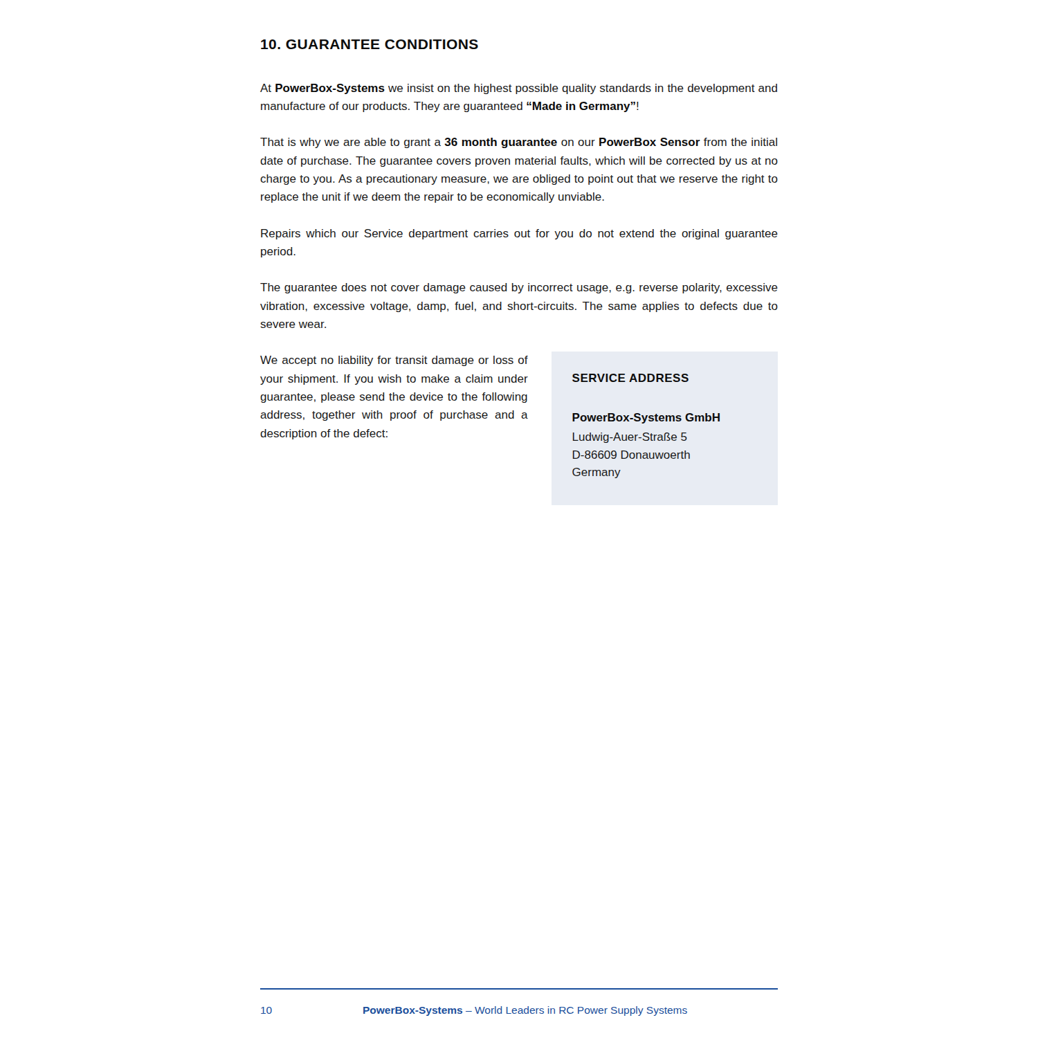10. Guarantee Conditions
At PowerBox-Systems we insist on the highest possible quality standards in the development and manufacture of our products. They are guaranteed “Made in Germany”!
That is why we are able to grant a 36 month guarantee on our PowerBox Sensor from the initial date of purchase. The guarantee covers proven material faults, which will be corrected by us at no charge to you. As a precautionary measure, we are obliged to point out that we reserve the right to replace the unit if we deem the repair to be economically unviable.
Repairs which our Service department carries out for you do not extend the original guarantee period.
The guarantee does not cover damage caused by incorrect usage, e.g. reverse polarity, excessive vibration, excessive voltage, damp, fuel, and short-circuits. The same applies to defects due to severe wear.
We accept no liability for transit damage or loss of your shipment. If you wish to make a claim under guarantee, please send the device to the following address, together with proof of purchase and a description of the defect:
Service Address
PowerBox-Systems GmbH
Ludwig-Auer-Straße 5
D-86609 Donauwoerth
Germany
10 PowerBox-Systems – World Leaders in RC Power Supply Systems